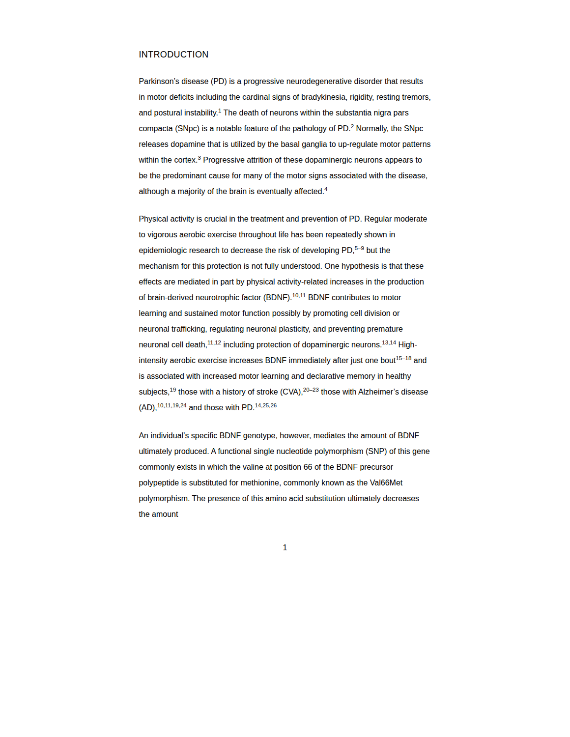INTRODUCTION
Parkinson’s disease (PD) is a progressive neurodegenerative disorder that results in motor deficits including the cardinal signs of bradykinesia, rigidity, resting tremors, and postural instability.1 The death of neurons within the substantia nigra pars compacta (SNpc) is a notable feature of the pathology of PD.2 Normally, the SNpc releases dopamine that is utilized by the basal ganglia to up-regulate motor patterns within the cortex.3 Progressive attrition of these dopaminergic neurons appears to be the predominant cause for many of the motor signs associated with the disease, although a majority of the brain is eventually affected.4
Physical activity is crucial in the treatment and prevention of PD. Regular moderate to vigorous aerobic exercise throughout life has been repeatedly shown in epidemiologic research to decrease the risk of developing PD,5–9 but the mechanism for this protection is not fully understood. One hypothesis is that these effects are mediated in part by physical activity-related increases in the production of brain-derived neurotrophic factor (BDNF).10,11 BDNF contributes to motor learning and sustained motor function possibly by promoting cell division or neuronal trafficking, regulating neuronal plasticity, and preventing premature neuronal cell death,11,12 including protection of dopaminergic neurons.13,14 High-intensity aerobic exercise increases BDNF immediately after just one bout15–18 and is associated with increased motor learning and declarative memory in healthy subjects,19 those with a history of stroke (CVA),20–23 those with Alzheimer’s disease (AD),10,11,19,24 and those with PD.14,25,26
An individual’s specific BDNF genotype, however, mediates the amount of BDNF ultimately produced. A functional single nucleotide polymorphism (SNP) of this gene commonly exists in which the valine at position 66 of the BDNF precursor polypeptide is substituted for methionine, commonly known as the Val66Met polymorphism. The presence of this amino acid substitution ultimately decreases the amount
1